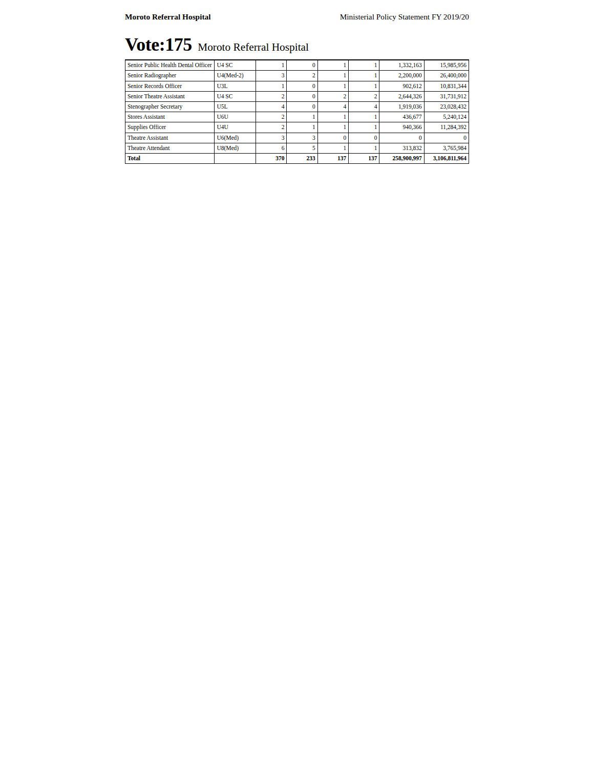Moroto Referral Hospital
Ministerial Policy Statement FY 2019/20
Vote:175 Moroto Referral Hospital
| Senior Public Health Dental Officer | U4 SC | 1 | 0 | 1 | 1 | 1,332,163 | 15,985,956 |
| Senior Radiographer | U4(Med-2) | 3 | 2 | 1 | 1 | 2,200,000 | 26,400,000 |
| Senior Records Officer | U3L | 1 | 0 | 1 | 1 | 902,612 | 10,831,344 |
| Senior Theatre Assistant | U4 SC | 2 | 0 | 2 | 2 | 2,644,326 | 31,731,912 |
| Stenographer Secretary | U5L | 4 | 0 | 4 | 4 | 1,919,036 | 23,028,432 |
| Stores Assistant | U6U | 2 | 1 | 1 | 1 | 436,677 | 5,240,124 |
| Supplies Officer | U4U | 2 | 1 | 1 | 1 | 940,366 | 11,284,392 |
| Theatre Assistant | U6(Med) | 3 | 3 | 0 | 0 | 0 | 0 |
| Theatre Attendant | U8(Med) | 6 | 5 | 1 | 1 | 313,832 | 3,765,984 |
| Total | | 370 | 233 | 137 | 137 | 258,900,997 | 3,106,811,964 |